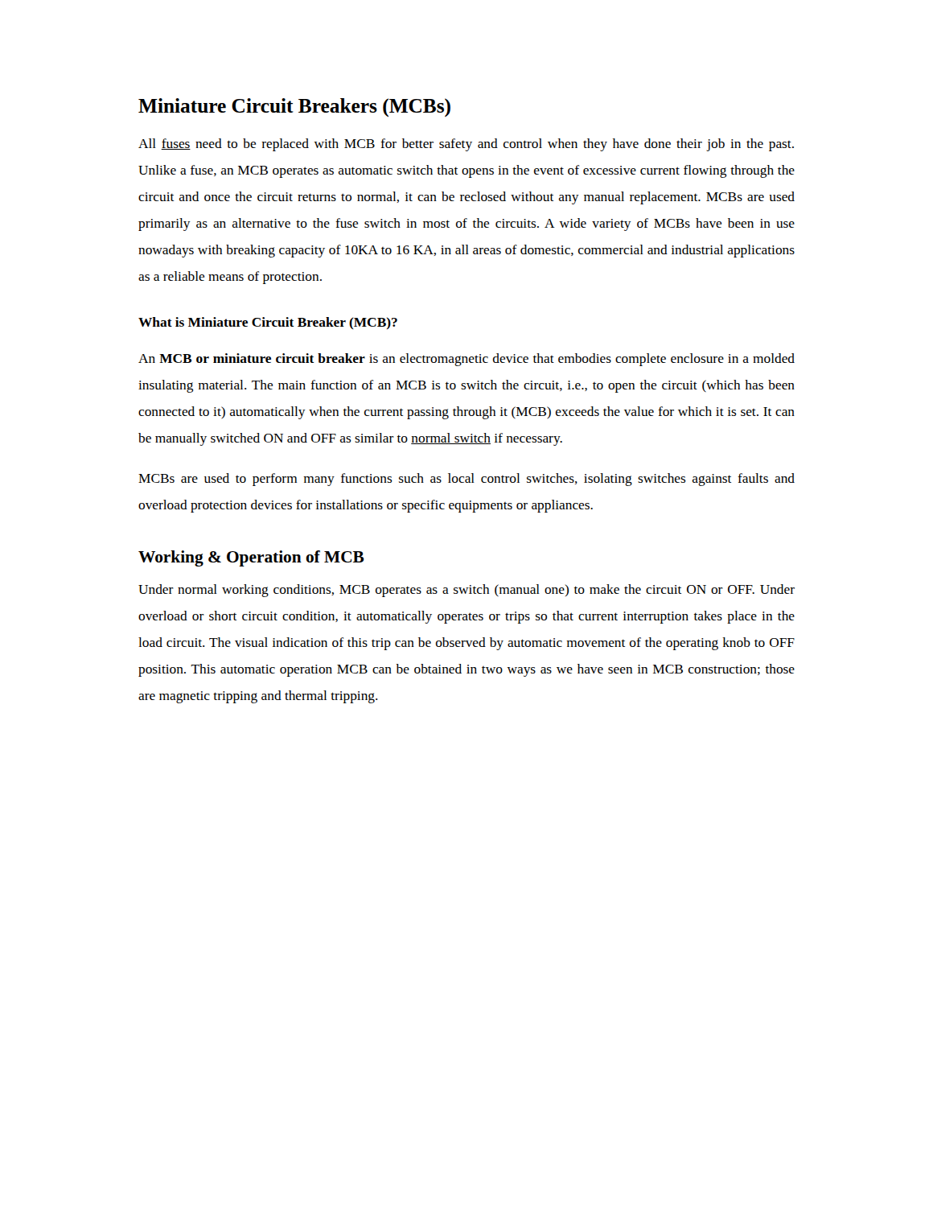Miniature Circuit Breakers (MCBs)
All fuses need to be replaced with MCB for better safety and control when they have done their job in the past. Unlike a fuse, an MCB operates as automatic switch that opens in the event of excessive current flowing through the circuit and once the circuit returns to normal, it can be reclosed without any manual replacement. MCBs are used primarily as an alternative to the fuse switch in most of the circuits. A wide variety of MCBs have been in use nowadays with breaking capacity of 10KA to 16 KA, in all areas of domestic, commercial and industrial applications as a reliable means of protection.
What is Miniature Circuit Breaker (MCB)?
An MCB or miniature circuit breaker is an electromagnetic device that embodies complete enclosure in a molded insulating material. The main function of an MCB is to switch the circuit, i.e., to open the circuit (which has been connected to it) automatically when the current passing through it (MCB) exceeds the value for which it is set. It can be manually switched ON and OFF as similar to normal switch if necessary.
MCBs are used to perform many functions such as local control switches, isolating switches against faults and overload protection devices for installations or specific equipments or appliances.
Working & Operation of MCB
Under normal working conditions, MCB operates as a switch (manual one) to make the circuit ON or OFF. Under overload or short circuit condition, it automatically operates or trips so that current interruption takes place in the load circuit. The visual indication of this trip can be observed by automatic movement of the operating knob to OFF position. This automatic operation MCB can be obtained in two ways as we have seen in MCB construction; those are magnetic tripping and thermal tripping.